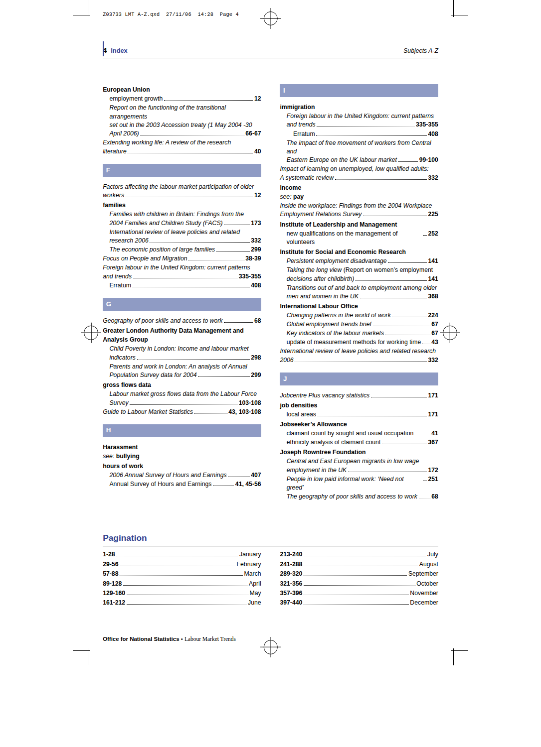Z03733 LMT A-Z.qxd 27/11/06 14:28 Page 4
4 Index
Subjects A-Z
European Union
employment growth 12
Report on the functioning of the transitional arrangements set out in the 2003 Accession treaty (1 May 2004 -30
April 2006) 66-67
Extending working life: A review of the research
literature 40
F
Factors affecting the labour market participation of older
workers 12
families
Families with children in Britain: Findings from the
2004 Families and Children Study (FACS) 173
International review of leave policies and related
research 2006 332
The economic position of large families 299
Focus on People and Migration 38-39
Foreign labour in the United Kingdom: current patterns
and trends 335-355
Erratum 408
G
Geography of poor skills and access to work 68
Greater London Authority Data Management and
Analysis Group
Child Poverty in London: Income and labour market
indicators 298
Parents and work in London: An analysis of Annual
Population Survey data for 2004 299
gross flows data
Labour market gross flows data from the Labour Force
Survey 103-108
Guide to Labour Market Statistics 43, 103-108
H
Harassment
see: bullying
hours of work
2006 Annual Survey of Hours and Earnings 407
Annual Survey of Hours and Earnings 41, 45-56
I
immigration
Foreign labour in the United Kingdom: current patterns
and trends 335-355
Erratum 408
The impact of free movement of workers from Central and
Eastern Europe on the UK labour market 99-100
Impact of learning on unemployed, low qualified adults:
A systematic review 332
income
see: pay
Inside the workplace: Findings from the 2004 Workplace
Employment Relations Survey 225
Institute of Leadership and Management
new qualifications on the management of volunteers 252
Institute for Social and Economic Research
Persistent employment disadvantage 141
Taking the long view (Report on women’s employment
decisions after childbirth) 141
Transitions out of and back to employment among older
men and women in the UK 368
International Labour Office
Changing patterns in the world of work 224
Global employment trends brief 67
Key indicators of the labour markets 67
update of measurement methods for working time 43
International review of leave policies and related research
2006 332
J
Jobcentre Plus vacancy statistics 171
job densities
local areas 171
Jobseeker’s Allowance
claimant count by sought and usual occupation 41
ethnicity analysis of claimant count 367
Joseph Rowntree Foundation
Central and East European migrants in low wage
employment in the UK 172
People in low paid informal work: ‘Need not greed’ 251
The geography of poor skills and access to work 68
Pagination
1-28 January
29-56 February
57-88 March
89-128 April
129-160 May
161-212 June
213-240 July
241-288 August
289-320 September
321-356 October
357-396 November
397-440 December
Office for National Statistics • Labour Market Trends